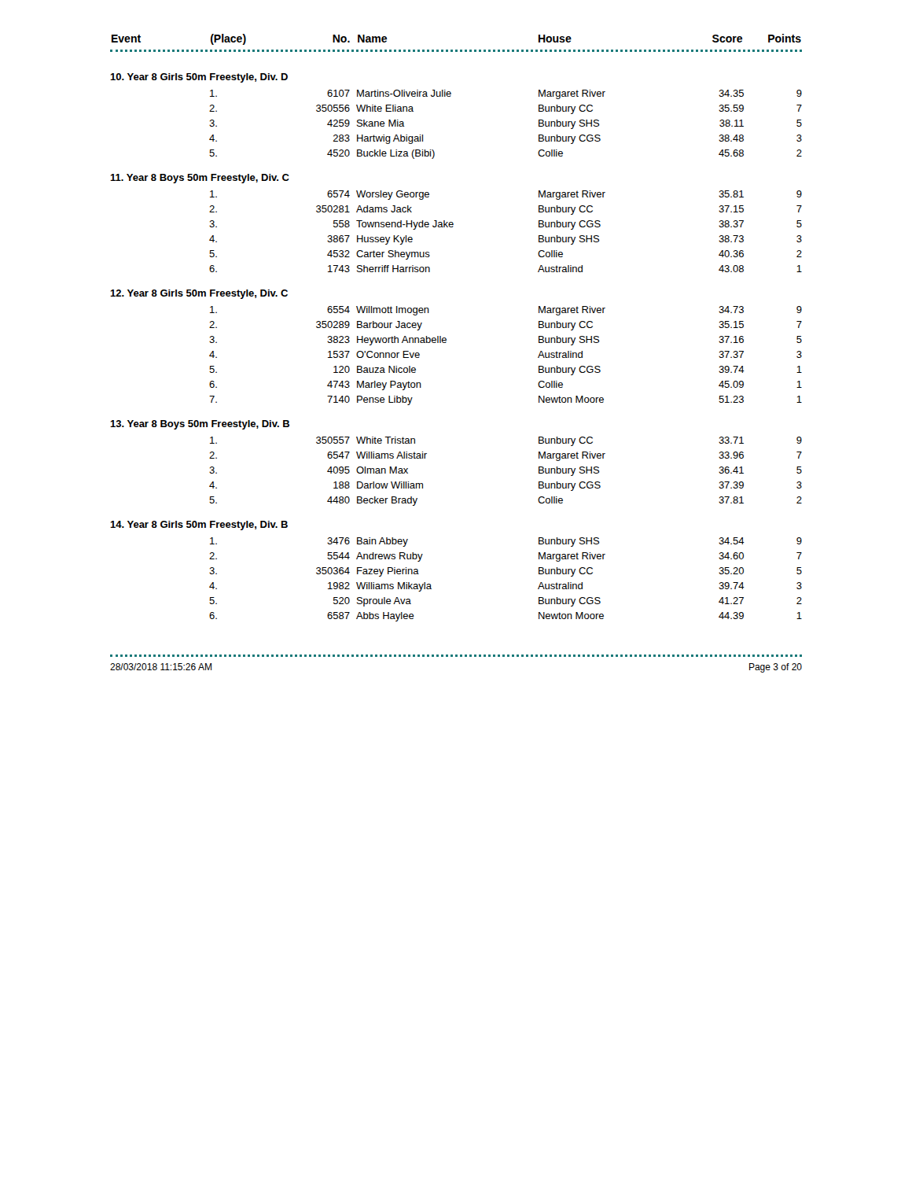| Event | (Place) | No. | Name | House | Score | Points |
| --- | --- | --- | --- | --- | --- | --- |
| 10. Year 8 Girls 50m Freestyle, Div. D |
| | 1. | 6107 | Martins-Oliveira Julie | Margaret River | 34.35 | 9 |
| | 2. | 350556 | White Eliana | Bunbury CC | 35.59 | 7 |
| | 3. | 4259 | Skane Mia | Bunbury SHS | 38.11 | 5 |
| | 4. | 283 | Hartwig Abigail | Bunbury CGS | 38.48 | 3 |
| | 5. | 4520 | Buckle Liza (Bibi) | Collie | 45.68 | 2 |
| 11. Year 8 Boys 50m Freestyle, Div. C |
| | 1. | 6574 | Worsley George | Margaret River | 35.81 | 9 |
| | 2. | 350281 | Adams Jack | Bunbury CC | 37.15 | 7 |
| | 3. | 558 | Townsend-Hyde Jake | Bunbury CGS | 38.37 | 5 |
| | 4. | 3867 | Hussey Kyle | Bunbury SHS | 38.73 | 3 |
| | 5. | 4532 | Carter Sheymus | Collie | 40.36 | 2 |
| | 6. | 1743 | Sherriff Harrison | Australind | 43.08 | 1 |
| 12. Year 8 Girls 50m Freestyle, Div. C |
| | 1. | 6554 | Willmott Imogen | Margaret River | 34.73 | 9 |
| | 2. | 350289 | Barbour Jacey | Bunbury CC | 35.15 | 7 |
| | 3. | 3823 | Heyworth Annabelle | Bunbury SHS | 37.16 | 5 |
| | 4. | 1537 | O'Connor Eve | Australind | 37.37 | 3 |
| | 5. | 120 | Bauza Nicole | Bunbury CGS | 39.74 | 1 |
| | 6. | 4743 | Marley Payton | Collie | 45.09 | 1 |
| | 7. | 7140 | Pense Libby | Newton Moore | 51.23 | 1 |
| 13. Year 8 Boys 50m Freestyle, Div. B |
| | 1. | 350557 | White Tristan | Bunbury CC | 33.71 | 9 |
| | 2. | 6547 | Williams Alistair | Margaret River | 33.96 | 7 |
| | 3. | 4095 | Olman Max | Bunbury SHS | 36.41 | 5 |
| | 4. | 188 | Darlow William | Bunbury CGS | 37.39 | 3 |
| | 5. | 4480 | Becker Brady | Collie | 37.81 | 2 |
| 14. Year 8 Girls 50m Freestyle, Div. B |
| | 1. | 3476 | Bain Abbey | Bunbury SHS | 34.54 | 9 |
| | 2. | 5544 | Andrews Ruby | Margaret River | 34.60 | 7 |
| | 3. | 350364 | Fazey Pierina | Bunbury CC | 35.20 | 5 |
| | 4. | 1982 | Williams Mikayla | Australind | 39.74 | 3 |
| | 5. | 520 | Sproule Ava | Bunbury CGS | 41.27 | 2 |
| | 6. | 6587 | Abbs Haylee | Newton Moore | 44.39 | 1 |
28/03/2018 11:15:26 AM Page 3 of 20